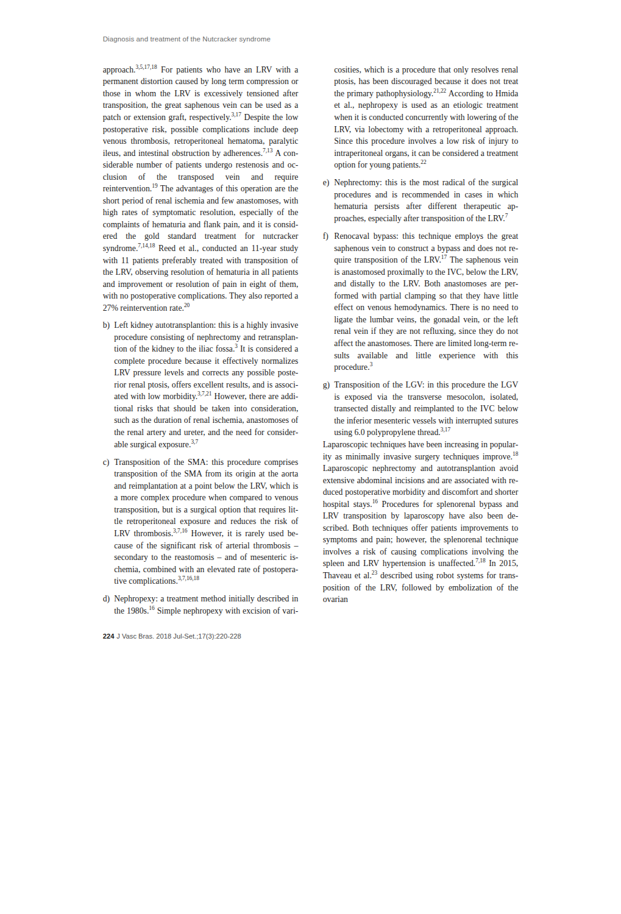Diagnosis and treatment of the Nutcracker syndrome
approach.3,5,17,18 For patients who have an LRV with a permanent distortion caused by long term compression or those in whom the LRV is excessively tensioned after transposition, the great saphenous vein can be used as a patch or extension graft, respectively.3,17 Despite the low postoperative risk, possible complications include deep venous thrombosis, retroperitoneal hematoma, paralytic ileus, and intestinal obstruction by adherences.7,13 A considerable number of patients undergo restenosis and occlusion of the transposed vein and require reintervention.19 The advantages of this operation are the short period of renal ischemia and few anastomoses, with high rates of symptomatic resolution, especially of the complaints of hematuria and flank pain, and it is considered the gold standard treatment for nutcracker syndrome.7,14,18 Reed et al., conducted an 11-year study with 11 patients preferably treated with transposition of the LRV, observing resolution of hematuria in all patients and improvement or resolution of pain in eight of them, with no postoperative complications. They also reported a 27% reintervention rate.20
b) Left kidney autotransplantion: this is a highly invasive procedure consisting of nephrectomy and retransplantion of the kidney to the iliac fossa.3 It is considered a complete procedure because it effectively normalizes LRV pressure levels and corrects any possible posterior renal ptosis, offers excellent results, and is associated with low morbidity.3,7,21 However, there are additional risks that should be taken into consideration, such as the duration of renal ischemia, anastomoses of the renal artery and ureter, and the need for considerable surgical exposure.3,7
c) Transposition of the SMA: this procedure comprises transposition of the SMA from its origin at the aorta and reimplantation at a point below the LRV, which is a more complex procedure when compared to venous transposition, but is a surgical option that requires little retroperitoneal exposure and reduces the risk of LRV thrombosis.3,7,16 However, it is rarely used because of the significant risk of arterial thrombosis – secondary to the reastomosis – and of mesenteric ischemia, combined with an elevated rate of postoperative complications.3,7,16,18
d) Nephropexy: a treatment method initially described in the 1980s.16 Simple nephropexy with excision of varicosities, which is a procedure that only resolves renal ptosis, has been discouraged because it does not treat the primary pathophysiology.21,22 According to Hmida et al., nephropexy is used as an etiologic treatment when it is conducted concurrently with lowering of the LRV, via lobectomy with a retroperitoneal approach. Since this procedure involves a low risk of injury to intraperitoneal organs, it can be considered a treatment option for young patients.22
e) Nephrectomy: this is the most radical of the surgical procedures and is recommended in cases in which hematuria persists after different therapeutic approaches, especially after transposition of the LRV.7
f) Renocaval bypass: this technique employs the great saphenous vein to construct a bypass and does not require transposition of the LRV.17 The saphenous vein is anastomosed proximally to the IVC, below the LRV, and distally to the LRV. Both anastomoses are performed with partial clamping so that they have little effect on venous hemodynamics. There is no need to ligate the lumbar veins, the gonadal vein, or the left renal vein if they are not refluxing, since they do not affect the anastomoses. There are limited long-term results available and little experience with this procedure.3
g) Transposition of the LGV: in this procedure the LGV is exposed via the transverse mesocolon, isolated, transected distally and reimplanted to the IVC below the inferior mesenteric vessels with interrupted sutures using 6.0 polypropylene thread.3,17
Laparoscopic techniques have been increasing in popularity as minimally invasive surgery techniques improve.18 Laparoscopic nephrectomy and autotransplantion avoid extensive abdominal incisions and are associated with reduced postoperative morbidity and discomfort and shorter hospital stays.16 Procedures for splenorenal bypass and LRV transposition by laparoscopy have also been described. Both techniques offer patients improvements to symptoms and pain; however, the splenorenal technique involves a risk of causing complications involving the spleen and LRV hypertension is unaffected.7,18 In 2015, Thaveau et al.23 described using robot systems for transposition of the LRV, followed by embolization of the ovarian
224 J Vasc Bras. 2018 Jul-Set.;17(3):220-228